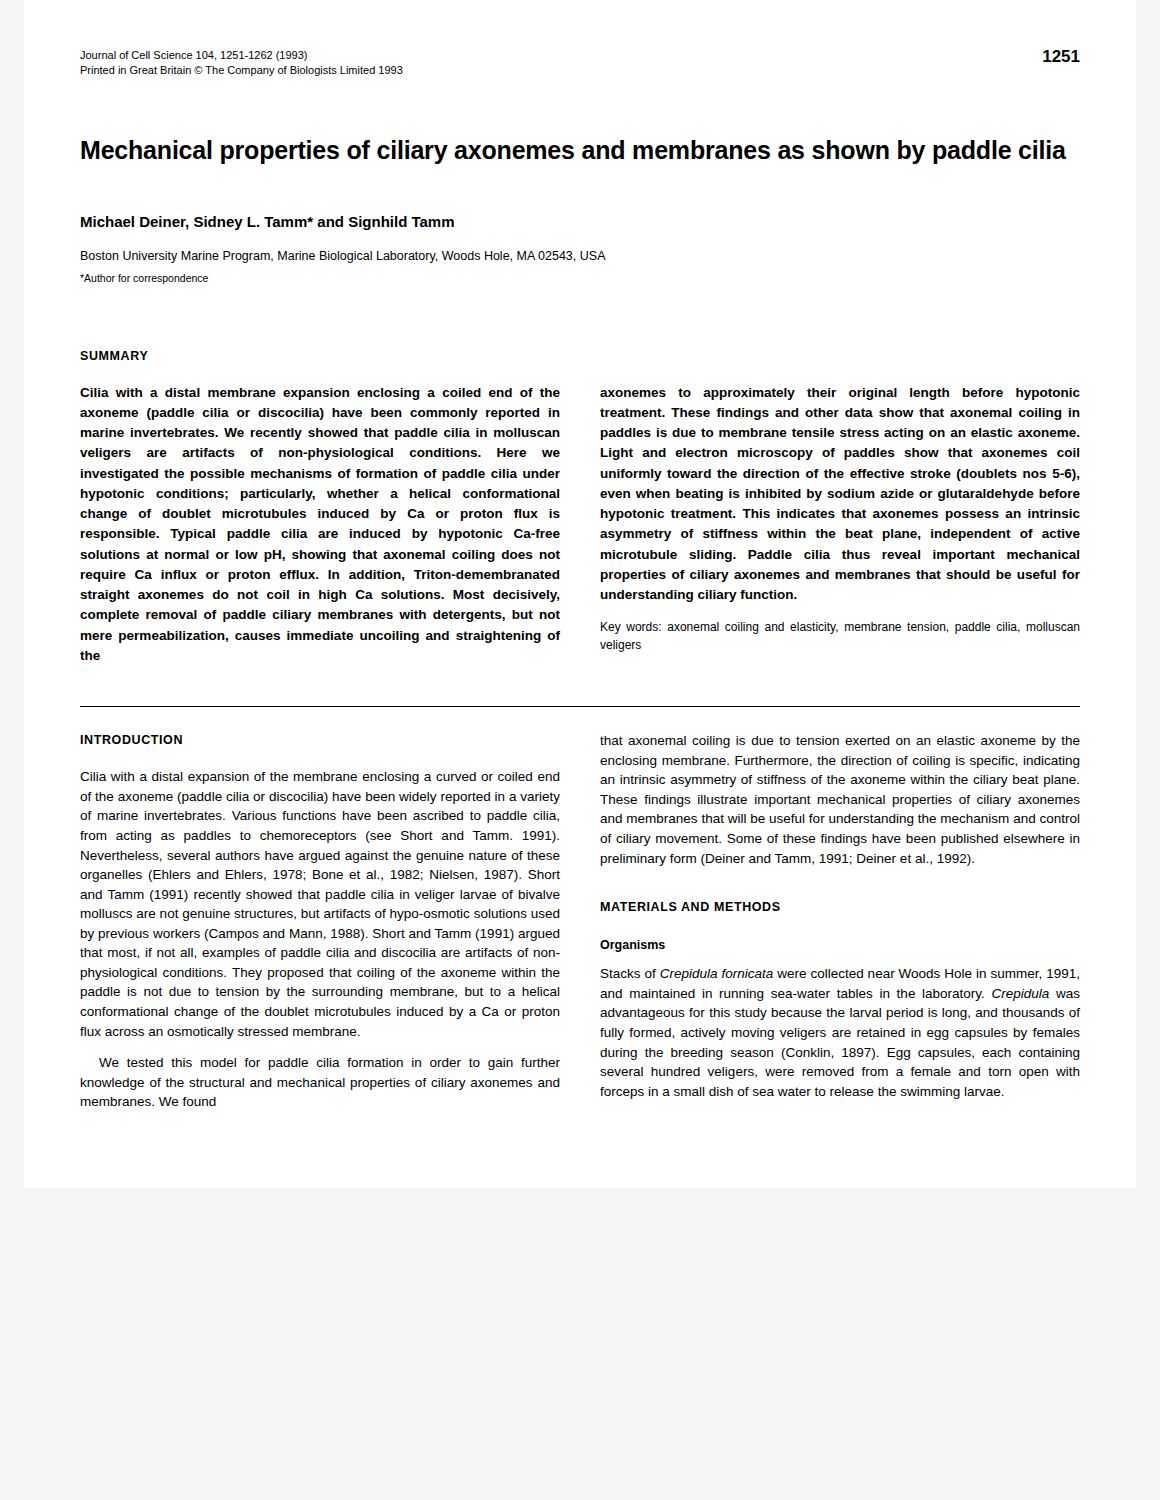Journal of Cell Science 104, 1251-1262 (1993)
Printed in Great Britain © The Company of Biologists Limited 1993
1251
Mechanical properties of ciliary axonemes and membranes as shown by paddle cilia
Michael Deiner, Sidney L. Tamm* and Signhild Tamm
Boston University Marine Program, Marine Biological Laboratory, Woods Hole, MA 02543, USA
*Author for correspondence
SUMMARY
Cilia with a distal membrane expansion enclosing a coiled end of the axoneme (paddle cilia or discocilia) have been commonly reported in marine invertebrates. We recently showed that paddle cilia in molluscan veligers are artifacts of non-physiological conditions. Here we investigated the possible mechanisms of formation of paddle cilia under hypotonic conditions; particularly, whether a helical conformational change of doublet microtubules induced by Ca or proton flux is responsible. Typical paddle cilia are induced by hypotonic Ca-free solutions at normal or low pH, showing that axonemal coiling does not require Ca influx or proton efflux. In addition, Triton-demembranated straight axonemes do not coil in high Ca solutions. Most decisively, complete removal of paddle ciliary membranes with detergents, but not mere permeabilization, causes immediate uncoiling and straightening of the
axonemes to approximately their original length before hypotonic treatment. These findings and other data show that axonemal coiling in paddles is due to membrane tensile stress acting on an elastic axoneme. Light and electron microscopy of paddles show that axonemes coil uniformly toward the direction of the effective stroke (doublets nos 5-6), even when beating is inhibited by sodium azide or glutaraldehyde before hypotonic treatment. This indicates that axonemes possess an intrinsic asymmetry of stiffness within the beat plane, independent of active microtubule sliding. Paddle cilia thus reveal important mechanical properties of ciliary axonemes and membranes that should be useful for understanding ciliary function.
Key words: axonemal coiling and elasticity, membrane tension, paddle cilia, molluscan veligers
INTRODUCTION
Cilia with a distal expansion of the membrane enclosing a curved or coiled end of the axoneme (paddle cilia or discocilia) have been widely reported in a variety of marine invertebrates. Various functions have been ascribed to paddle cilia, from acting as paddles to chemoreceptors (see Short and Tamm. 1991). Nevertheless, several authors have argued against the genuine nature of these organelles (Ehlers and Ehlers, 1978; Bone et al., 1982; Nielsen, 1987). Short and Tamm (1991) recently showed that paddle cilia in veliger larvae of bivalve molluscs are not genuine structures, but artifacts of hypo-osmotic solutions used by previous workers (Campos and Mann, 1988). Short and Tamm (1991) argued that most, if not all, examples of paddle cilia and discocilia are artifacts of non-physiological conditions. They proposed that coiling of the axoneme within the paddle is not due to tension by the surrounding membrane, but to a helical conformational change of the doublet microtubules induced by a Ca or proton flux across an osmotically stressed membrane.
We tested this model for paddle cilia formation in order to gain further knowledge of the structural and mechanical properties of ciliary axonemes and membranes. We found
that axonemal coiling is due to tension exerted on an elastic axoneme by the enclosing membrane. Furthermore, the direction of coiling is specific, indicating an intrinsic asymmetry of stiffness of the axoneme within the ciliary beat plane. These findings illustrate important mechanical properties of ciliary axonemes and membranes that will be useful for understanding the mechanism and control of ciliary movement. Some of these findings have been published elsewhere in preliminary form (Deiner and Tamm, 1991; Deiner et al., 1992).
MATERIALS AND METHODS
Organisms
Stacks of Crepidula fornicata were collected near Woods Hole in summer, 1991, and maintained in running sea-water tables in the laboratory. Crepidula was advantageous for this study because the larval period is long, and thousands of fully formed, actively moving veligers are retained in egg capsules by females during the breeding season (Conklin, 1897). Egg capsules, each containing several hundred veligers, were removed from a female and torn open with forceps in a small dish of sea water to release the swimming larvae.